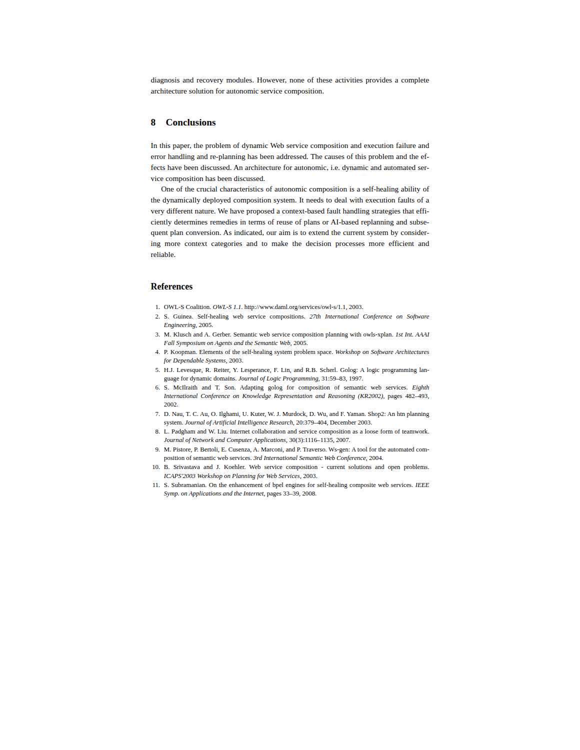diagnosis and recovery modules. However, none of these activities provides a complete architecture solution for autonomic service composition.
8 Conclusions
In this paper, the problem of dynamic Web service composition and execution failure and error handling and re-planning has been addressed. The causes of this problem and the effects have been discussed. An architecture for autonomic, i.e. dynamic and automated service composition has been discussed.
One of the crucial characteristics of autonomic composition is a self-healing ability of the dynamically deployed composition system. It needs to deal with execution faults of a very different nature. We have proposed a context-based fault handling strategies that efficiently determines remedies in terms of reuse of plans or AI-based replanning and subsequent plan conversion. As indicated, our aim is to extend the current system by considering more context categories and to make the decision processes more efficient and reliable.
References
1. OWL-S Coalition. OWL-S 1.1. http://www.daml.org/services/owl-s/1.1, 2003.
2. S. Guinea. Self-healing web service compositions. 27th International Conference on Software Engineering, 2005.
3. M. Klusch and A. Gerber. Semantic web service composition planning with owls-xplan. 1st Int. AAAI Fall Symposium on Agents and the Semantic Web, 2005.
4. P. Koopman. Elements of the self-healing system problem space. Workshop on Software Architectures for Dependable Systems, 2003.
5. H.J. Levesque, R. Reiter, Y. Lesperance, F. Lin, and R.B. Scherl. Golog: A logic programming language for dynamic domains. Journal of Logic Programming, 31:59–83, 1997.
6. S. McIlraith and T. Son. Adapting golog for composition of semantic web services. Eighth International Conference on Knowledge Representation and Reasoning (KR2002), pages 482–493, 2002.
7. D. Nau, T. C. Au, O. Ilghami, U. Kuter, W. J. Murdock, D. Wu, and F. Yaman. Shop2: An htn planning system. Journal of Artificial Intelligence Research, 20:379–404, December 2003.
8. L. Padgham and W. Liu. Internet collaboration and service composition as a loose form of teamwork. Journal of Network and Computer Applications, 30(3):1116–1135, 2007.
9. M. Pistore, P. Bertoli, E. Cusenza, A. Marconi, and P. Traverso. Ws-gen: A tool for the automated composition of semantic web services. 3rd International Semantic Web Conference, 2004.
10. B. Srivastava and J. Koehler. Web service composition - current solutions and open problems. ICAPS'2003 Workshop on Planning for Web Services, 2003.
11. S. Subramanian. On the enhancement of bpel engines for self-healing composite web services. IEEE Symp. on Applications and the Internet, pages 33–39, 2008.